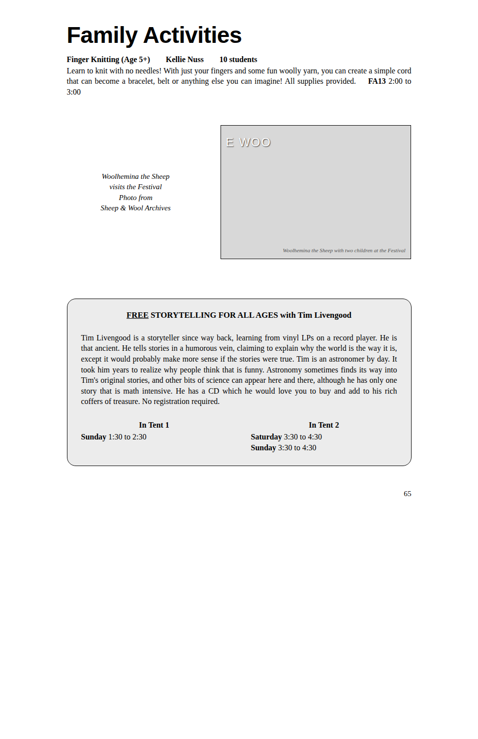Family Activities
Finger Knitting (Age 5+) Kellie Nuss 10 students
Learn to knit with no needles! With just your fingers and some fun woolly yarn, you can create a simple cord that can become a bracelet, belt or anything else you can imagine! All supplies provided. FA13 2:00 to 3:00
Woolhemina the Sheep
visits the Festival
Photo from
Sheep & Wool Archives
E WOO Woolhemina the Sheep with two children at the Festival
FREE STORYTELLING FOR ALL AGES with Tim Livengood
Tim Livengood is a storyteller since way back, learning from vinyl LPs on a record player. He is that ancient. He tells stories in a humorous vein, claiming to explain why the world is the way it is, except it would probably make more sense if the stories were true. Tim is an astronomer by day. It took him years to realize why people think that is funny. Astronomy sometimes finds its way into Tim's original stories, and other bits of science can appear here and there, although he has only one story that is math intensive. He has a CD which he would love you to buy and add to his rich coffers of treasure. No registration required.
In Tent 1
Sunday 1:30 to 2:30
In Tent 2
Saturday 3:30 to 4:30
Sunday 3:30 to 4:30
65